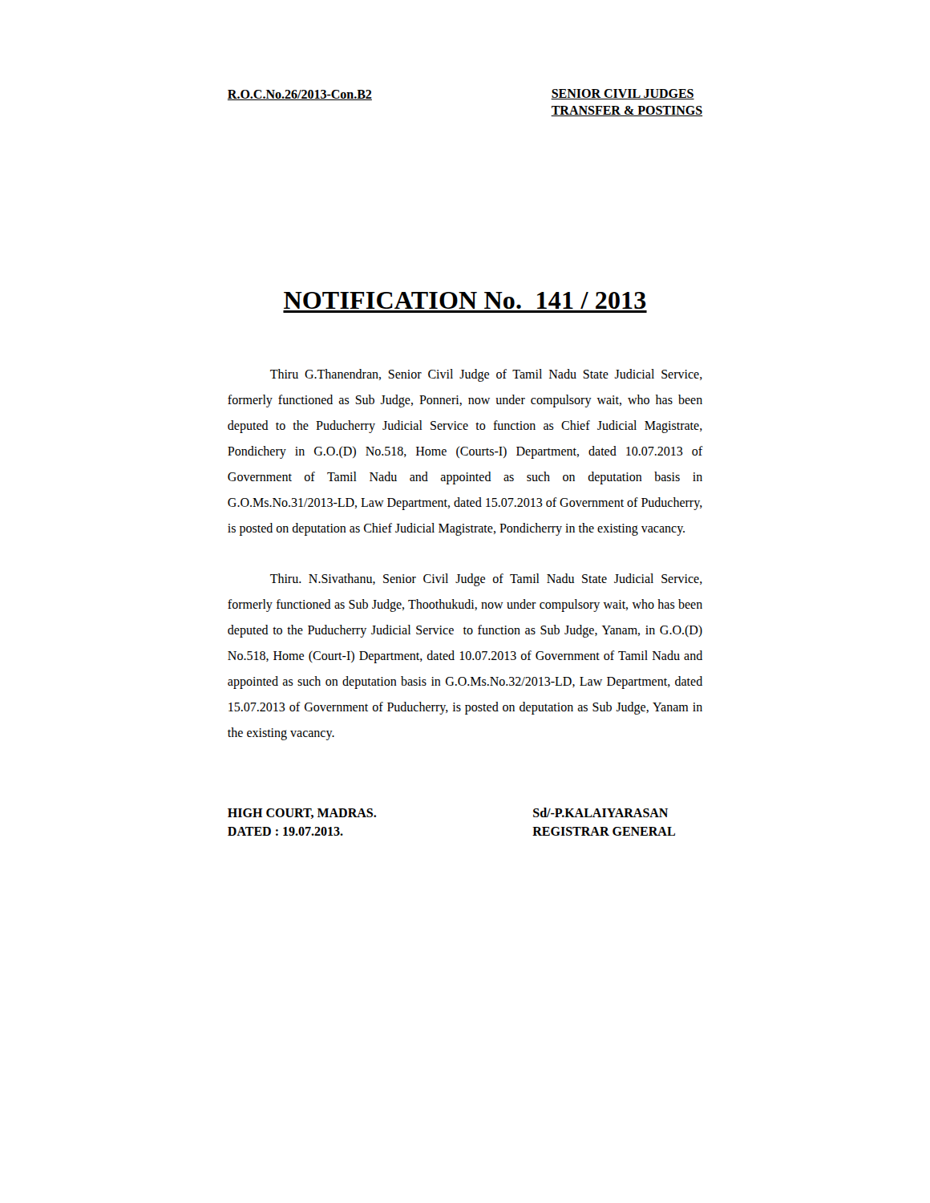R.O.C.No.26/2013-Con.B2
SENIOR CIVIL JUDGES
TRANSFER & POSTINGS
NOTIFICATION No. 141 / 2013
Thiru G.Thanendran, Senior Civil Judge of Tamil Nadu State Judicial Service, formerly functioned as Sub Judge, Ponneri, now under compulsory wait, who has been deputed to the Puducherry Judicial Service to function as Chief Judicial Magistrate, Pondichery in G.O.(D) No.518, Home (Courts-I) Department, dated 10.07.2013 of Government of Tamil Nadu and appointed as such on deputation basis in G.O.Ms.No.31/2013-LD, Law Department, dated 15.07.2013 of Government of Puducherry, is posted on deputation as Chief Judicial Magistrate, Pondicherry in the existing vacancy.
Thiru. N.Sivathanu, Senior Civil Judge of Tamil Nadu State Judicial Service, formerly functioned as Sub Judge, Thoothukudi, now under compulsory wait, who has been deputed to the Puducherry Judicial Service to function as Sub Judge, Yanam, in G.O.(D) No.518, Home (Court-I) Department, dated 10.07.2013 of Government of Tamil Nadu and appointed as such on deputation basis in G.O.Ms.No.32/2013-LD, Law Department, dated 15.07.2013 of Government of Puducherry, is posted on deputation as Sub Judge, Yanam in the existing vacancy.
HIGH COURT, MADRAS.
DATED : 19.07.2013.
Sd/-P.KALAIYARASAN
REGISTRAR GENERAL